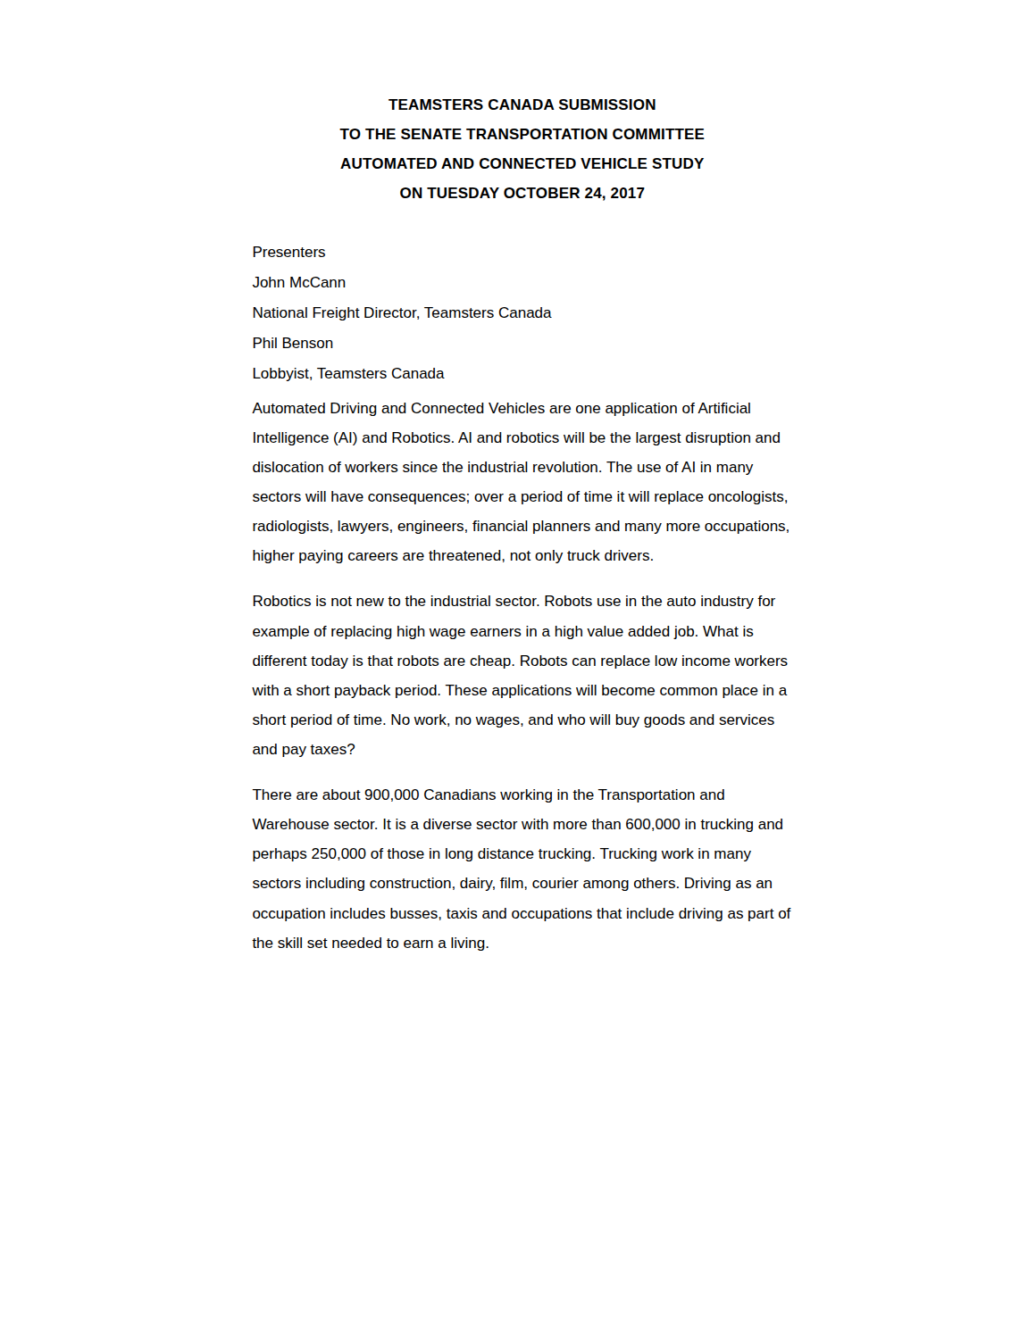TEAMSTERS CANADA SUBMISSION TO THE SENATE TRANSPORTATION COMMITTEE AUTOMATED AND CONNECTED VEHICLE STUDY ON TUESDAY OCTOBER 24, 2017
Presenters
John McCann
National Freight Director, Teamsters Canada
Phil Benson
Lobbyist, Teamsters Canada
Automated Driving and Connected Vehicles are one application of Artificial Intelligence (AI) and Robotics. AI and robotics will be the largest disruption and dislocation of workers since the industrial revolution. The use of AI in many sectors will have consequences; over a period of time it will replace oncologists, radiologists, lawyers, engineers, financial planners and many more occupations, higher paying careers are threatened, not only truck drivers.
Robotics is not new to the industrial sector. Robots use in the auto industry for example of replacing high wage earners in a high value added job. What is different today is that robots are cheap. Robots can replace low income workers with a short payback period. These applications will become common place in a short period of time. No work, no wages, and who will buy goods and services and pay taxes?
There are about 900,000 Canadians working in the Transportation and Warehouse sector. It is a diverse sector with more than 600,000 in trucking and perhaps 250,000 of those in long distance trucking. Trucking work in many sectors including construction, dairy, film, courier among others. Driving as an occupation includes busses, taxis and occupations that include driving as part of the skill set needed to earn a living.